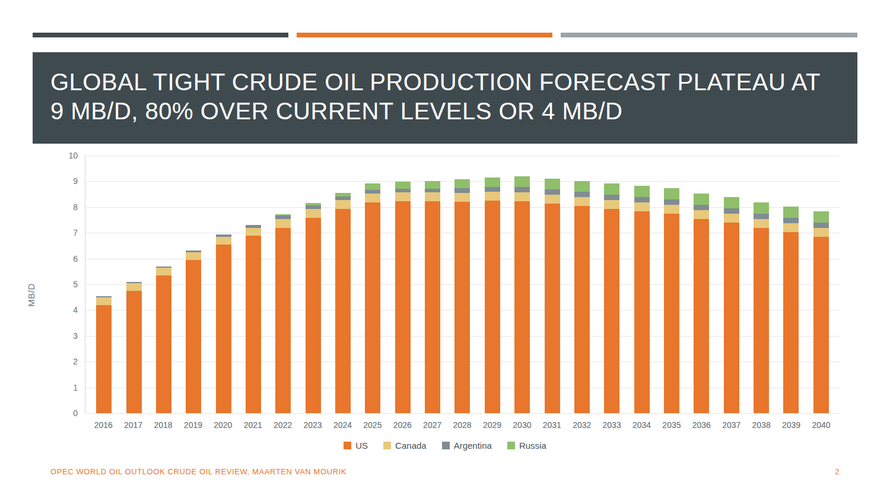Global tight crude oil production forecast plateau at 9 mb/d, 80% over current levels or 4 mb/d
MB/D
10 9 8 7 6 5 4 3 2 1 0
20162017201820192020 20212022202320242025 20262027202820292030 20312032203320342035 20362037203820392040
US
Canada
Argentina
Russia
OPEC World Oil Outlook Crude Oil Review, Maarten van Mourik
2